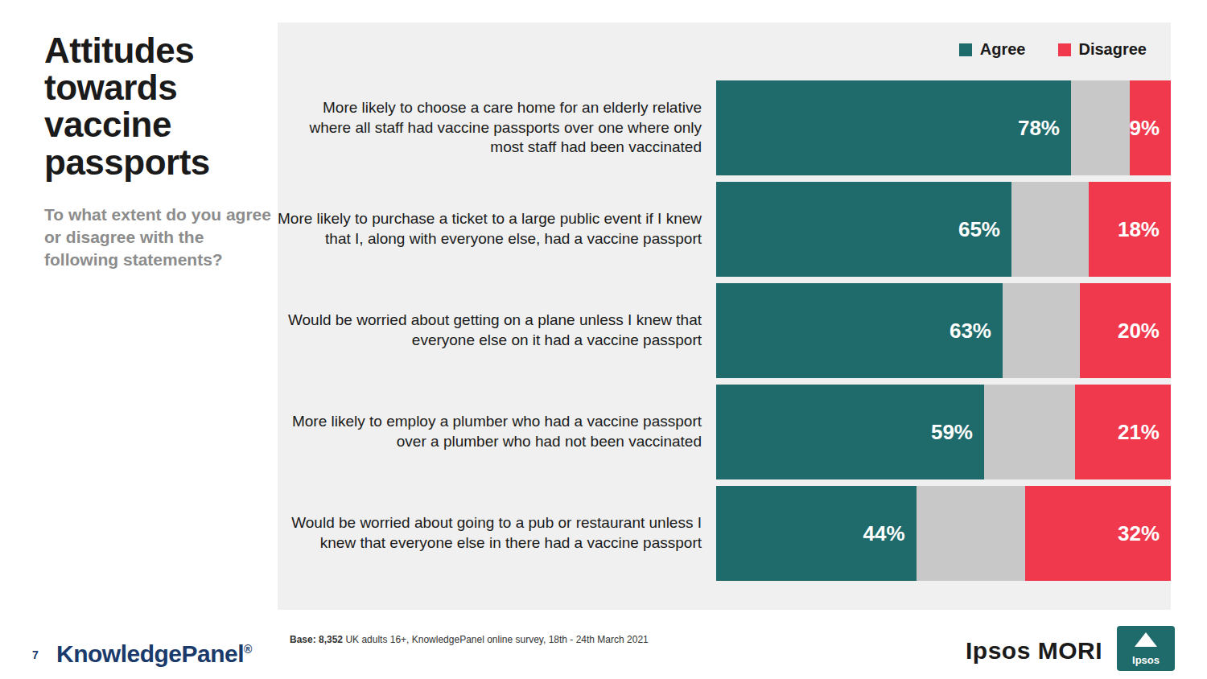Attitudes towards vaccine passports
To what extent do you agree or disagree with the following statements?
Agree Disagree
More likely to choose a care home for an elderly relative where all staff had vaccine passports over one where only most staff had been vaccinated
78%
9%
More likely to purchase a ticket to a large public event if I knew that I, along with everyone else, had a vaccine passport
65%
18%
Would be worried about getting on a plane unless I knew that everyone else on it had a vaccine passport
63%
20%
More likely to employ a plumber who had a vaccine passport over a plumber who had not been vaccinated
59%
21%
Would be worried about going to a pub or restaurant unless I knew that everyone else in there had a vaccine passport
44%
32%
Base: 8,352 UK adults 16+, KnowledgePanel online survey, 18th - 24th March 2021
7
KnowledgePanel®
Ipsos MORI
Ipsos